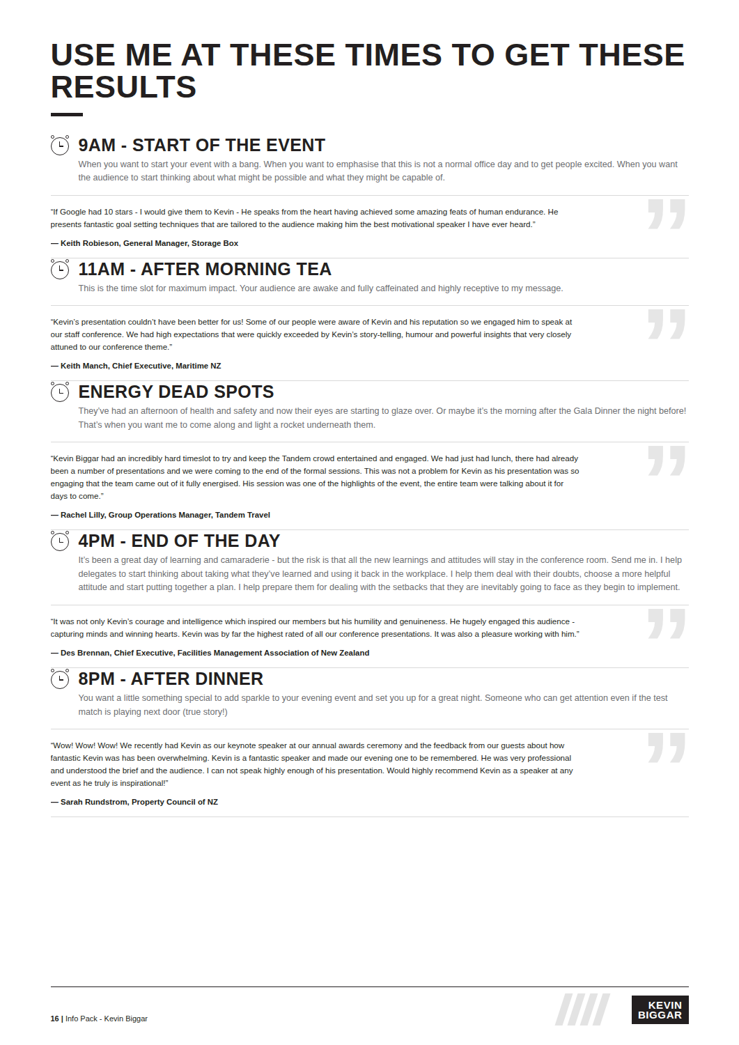Use me at these times to get these results
9am - Start of the event
When you want to start your event with a bang. When you want to emphasise that this is not a normal office day and to get people excited. When you want the audience to start thinking about what might be possible and what they might be capable of.
”
“If Google had 10 stars - I would give them to Kevin - He speaks from the heart having achieved some amazing feats of human endurance. He presents fantastic goal setting techniques that are tailored to the audience making him the best motivational speaker I have ever heard.”
— Keith Robieson, General Manager, Storage Box
11am - After morning tea
This is the time slot for maximum impact. Your audience are awake and fully caffeinated and highly receptive to my message.
”
“Kevin’s presentation couldn’t have been better for us! Some of our people were aware of Kevin and his reputation so we engaged him to speak at our staff conference. We had high expectations that were quickly exceeded by Kevin’s story-telling, humour and powerful insights that very closely attuned to our conference theme.”
— Keith Manch, Chief Executive, Maritime NZ
Energy dead spots
They’ve had an afternoon of health and safety and now their eyes are starting to glaze over. Or maybe it’s the morning after the Gala Dinner the night before! That’s when you want me to come along and light a rocket underneath them.
”
“Kevin Biggar had an incredibly hard timeslot to try and keep the Tandem crowd entertained and engaged. We had just had lunch, there had already been a number of presentations and we were coming to the end of the formal sessions. This was not a problem for Kevin as his presentation was so engaging that the team came out of it fully energised. His session was one of the highlights of the event, the entire team were talking about it for days to come.”
— Rachel Lilly, Group Operations Manager, Tandem Travel
4pm - End of the day
It’s been a great day of learning and camaraderie - but the risk is that all the new learnings and attitudes will stay in the conference room. Send me in. I help delegates to start thinking about taking what they’ve learned and using it back in the workplace. I help them deal with their doubts, choose a more helpful attitude and start putting together a plan. I help prepare them for dealing with the setbacks that they are inevitably going to face as they begin to implement.
”
“It was not only Kevin’s courage and intelligence which inspired our members but his humility and genuineness. He hugely engaged this audience - capturing minds and winning hearts. Kevin was by far the highest rated of all our conference presentations. It was also a pleasure working with him.”
— Des Brennan, Chief Executive, Facilities Management Association of New Zealand
8pm - After dinner
You want a little something special to add sparkle to your evening event and set you up for a great night. Someone who can get attention even if the test match is playing next door (true story!)
”
“Wow! Wow! Wow! We recently had Kevin as our keynote speaker at our annual awards ceremony and the feedback from our guests about how fantastic Kevin was has been overwhelming. Kevin is a fantastic speaker and made our evening one to be remembered. He was very professional and understood the brief and the audience. I can not speak highly enough of his presentation. Would highly recommend Kevin as a speaker at any event as he truly is inspirational!”
— Sarah Rundstrom, Property Council of NZ
16 | Info Pack - Kevin Biggar
Kevin
Biggar